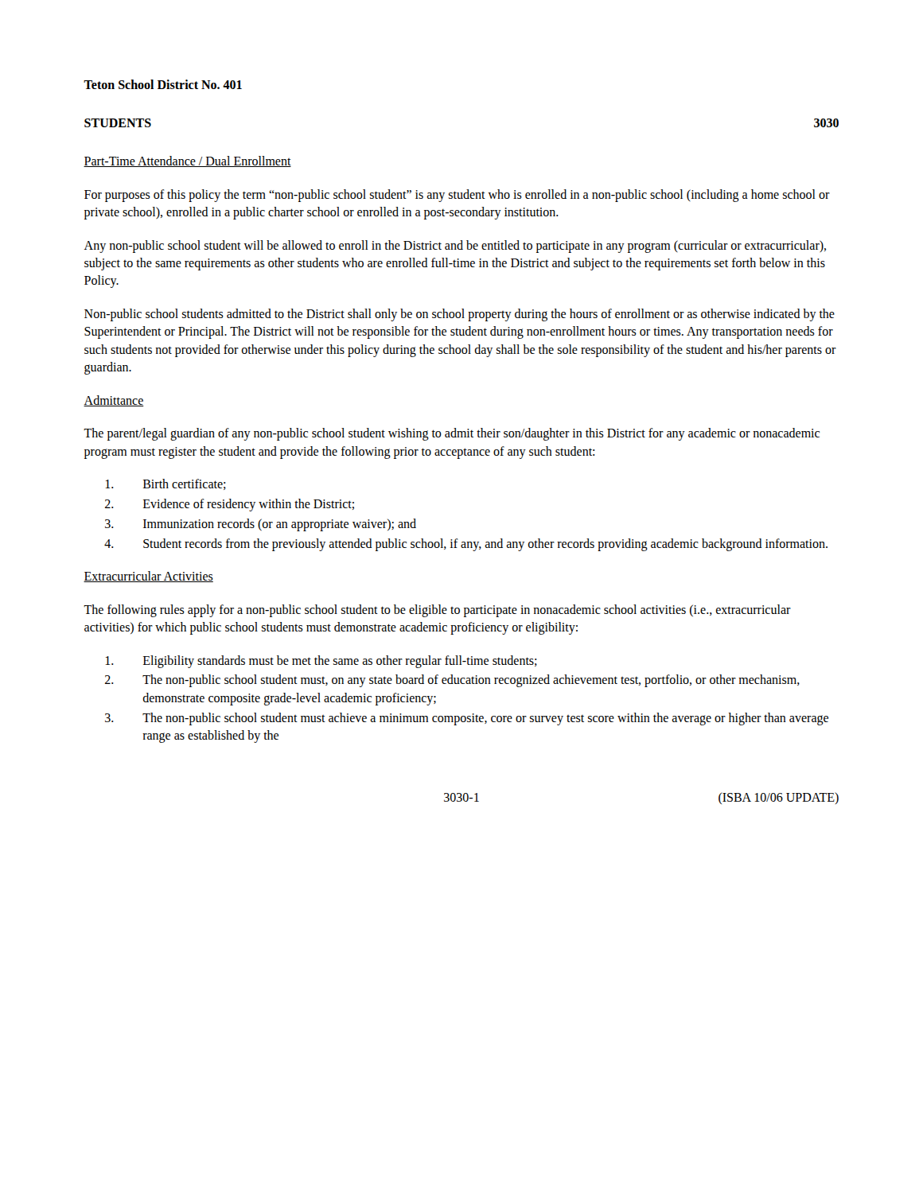Teton School District No. 401
STUDENTS 3030
Part-Time Attendance / Dual Enrollment
For purposes of this policy the term “non-public school student” is any student who is enrolled in a non-public school (including a home school or private school), enrolled in a public charter school or enrolled in a post-secondary institution.
Any non-public school student will be allowed to enroll in the District and be entitled to participate in any program (curricular or extracurricular), subject to the same requirements as other students who are enrolled full-time in the District and subject to the requirements set forth below in this Policy.
Non-public school students admitted to the District shall only be on school property during the hours of enrollment or as otherwise indicated by the Superintendent or Principal. The District will not be responsible for the student during non-enrollment hours or times. Any transportation needs for such students not provided for otherwise under this policy during the school day shall be the sole responsibility of the student and his/her parents or guardian.
Admittance
The parent/legal guardian of any non-public school student wishing to admit their son/daughter in this District for any academic or nonacademic program must register the student and provide the following prior to acceptance of any such student:
Birth certificate;
Evidence of residency within the District;
Immunization records (or an appropriate waiver); and
Student records from the previously attended public school, if any, and any other records providing academic background information.
Extracurricular Activities
The following rules apply for a non-public school student to be eligible to participate in nonacademic school activities (i.e., extracurricular activities) for which public school students must demonstrate academic proficiency or eligibility:
Eligibility standards must be met the same as other regular full-time students;
The non-public school student must, on any state board of education recognized achievement test, portfolio, or other mechanism, demonstrate composite grade-level academic proficiency;
The non-public school student must achieve a minimum composite, core or survey test score within the average or higher than average range as established by the
3030-1 (ISBA 10/06 UPDATE)